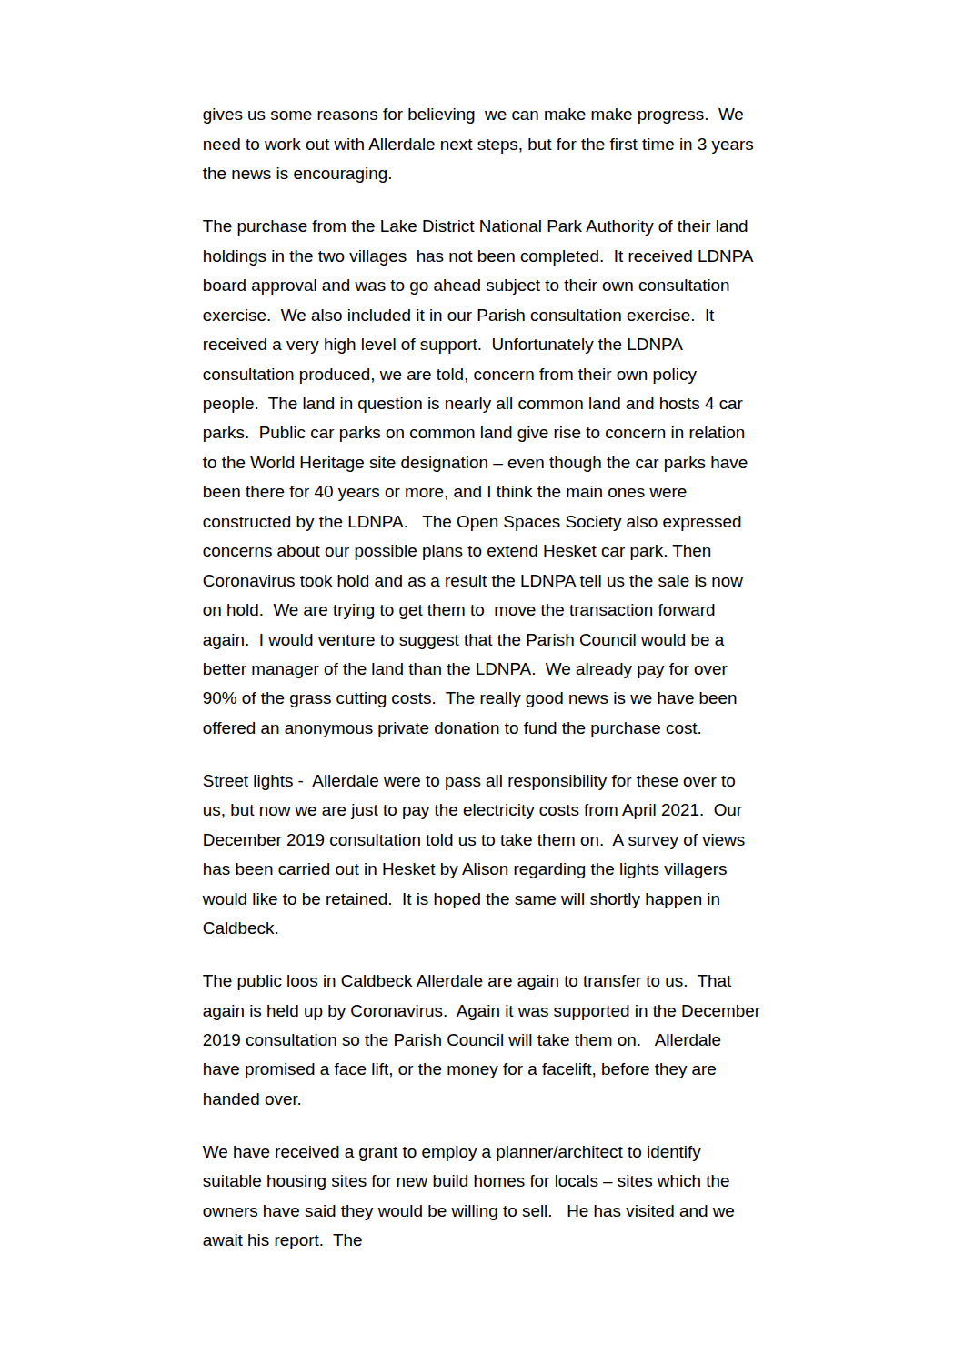gives us some reasons for believing we can make make progress. We need to work out with Allerdale next steps, but for the first time in 3 years the news is encouraging.
The purchase from the Lake District National Park Authority of their land holdings in the two villages has not been completed. It received LDNPA board approval and was to go ahead subject to their own consultation exercise. We also included it in our Parish consultation exercise. It received a very high level of support. Unfortunately the LDNPA consultation produced, we are told, concern from their own policy people. The land in question is nearly all common land and hosts 4 car parks. Public car parks on common land give rise to concern in relation to the World Heritage site designation – even though the car parks have been there for 40 years or more, and I think the main ones were constructed by the LDNPA. The Open Spaces Society also expressed concerns about our possible plans to extend Hesket car park. Then Coronavirus took hold and as a result the LDNPA tell us the sale is now on hold. We are trying to get them to move the transaction forward again. I would venture to suggest that the Parish Council would be a better manager of the land than the LDNPA. We already pay for over 90% of the grass cutting costs. The really good news is we have been offered an anonymous private donation to fund the purchase cost.
Street lights - Allerdale were to pass all responsibility for these over to us, but now we are just to pay the electricity costs from April 2021. Our December 2019 consultation told us to take them on. A survey of views has been carried out in Hesket by Alison regarding the lights villagers would like to be retained. It is hoped the same will shortly happen in Caldbeck.
The public loos in Caldbeck Allerdale are again to transfer to us. That again is held up by Coronavirus. Again it was supported in the December 2019 consultation so the Parish Council will take them on. Allerdale have promised a face lift, or the money for a facelift, before they are handed over.
We have received a grant to employ a planner/architect to identify suitable housing sites for new build homes for locals – sites which the owners have said they would be willing to sell. He has visited and we await his report. The